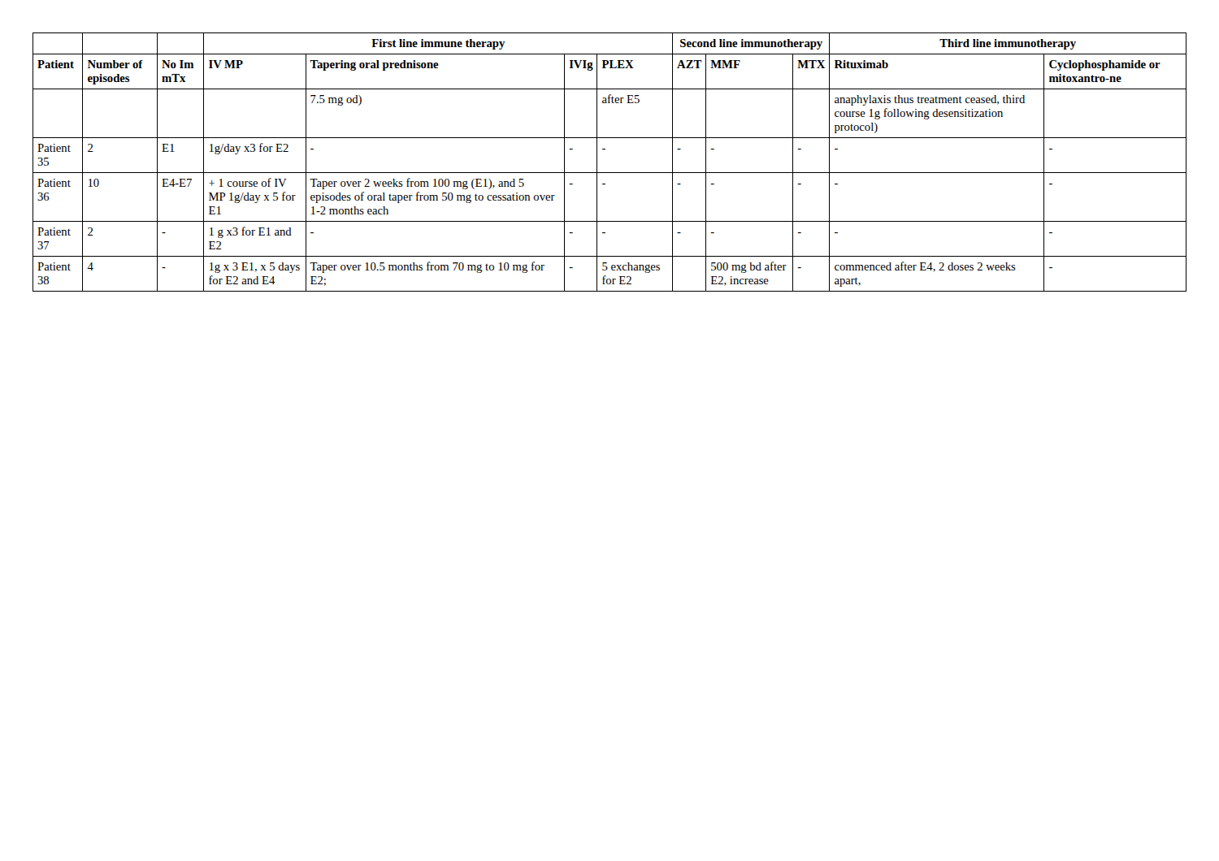| | | | First line immune therapy | Second line immunotherapy | Third line immunotherapy |
| --- | --- | --- | --- | --- | --- |
| Patient | Number of episodes | No Im mTx | IV MP | Tapering oral prednisone | IVIg | PLEX | AZT | MMF | MTX | Rituximab | Cyclophosphamide or mitoxantro-ne |
| | | | | 7.5 mg od) | | after E5 | | | | anaphylaxis thus treatment ceased, third course 1g following desensitization protocol) | |
| Patient 35 | 2 | E1 | 1g/day x3 for E2 | - | - | - | - | - | - | - | - |
| Patient 36 | 10 | E4-E7 | + 1 course of IV MP 1g/day x 5 for E1 | Taper over 2 weeks from 100 mg (E1), and 5 episodes of oral taper from 50 mg to cessation over 1-2 months each | - | - | - | - | - | - | - |
| Patient 37 | 2 | - | 1 g x3 for E1 and E2 | - | - | - | - | - | - | - | - |
| Patient 38 | 4 | - | 1g x 3 E1, x 5 days for E2 and E4 | Taper over 10.5 months from 70 mg to 10 mg for E2; | - | 5 exchanges for E2 | | 500 mg bd after E2, increase | - | commenced after E4, 2 doses 2 weeks apart, | - |